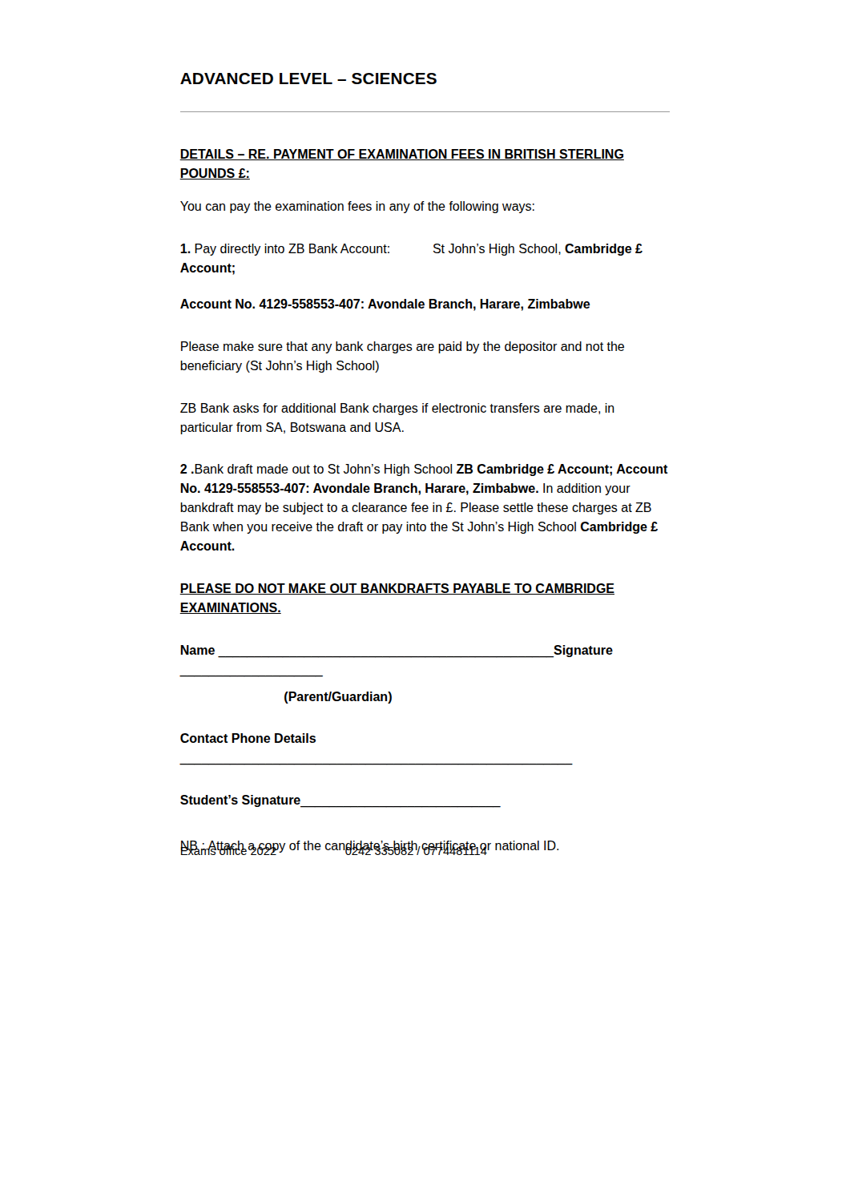ADVANCED LEVEL – SCIENCES
DETAILS – RE. PAYMENT OF EXAMINATION FEES IN BRITISH STERLING POUNDS £:
You can pay the examination fees in any of the following ways:
1. Pay directly into ZB Bank Account: St John’s High School, Cambridge £ Account;
Account No. 4129-558553-407: Avondale Branch, Harare, Zimbabwe
Please make sure that any bank charges are paid by the depositor and not the beneficiary (St John’s High School)
ZB Bank asks for additional Bank charges if electronic transfers are made, in particular from SA, Botswana and USA.
2 . Bank draft made out to St John’s High School ZB Cambridge £ Account; Account No. 4129-558553-407: Avondale Branch, Harare, Zimbabwe. In addition your bankdraft may be subject to a clearance fee in £. Please settle these charges at ZB Bank when you receive the draft or pay into the St John’s High School Cambridge £ Account.
PLEASE DO NOT MAKE OUT BANKDRAFTS PAYABLE TO CAMBRIDGE EXAMINATIONS.
Name _______________________________________________Signature ____________________
(Parent/Guardian)
Contact Phone Details _______________________________________________________
Student’s Signature____________________________
NB : Attach a copy of the candidate’s birth certificate or national ID.
Exams office 2022 0242 335082 / 0774481114